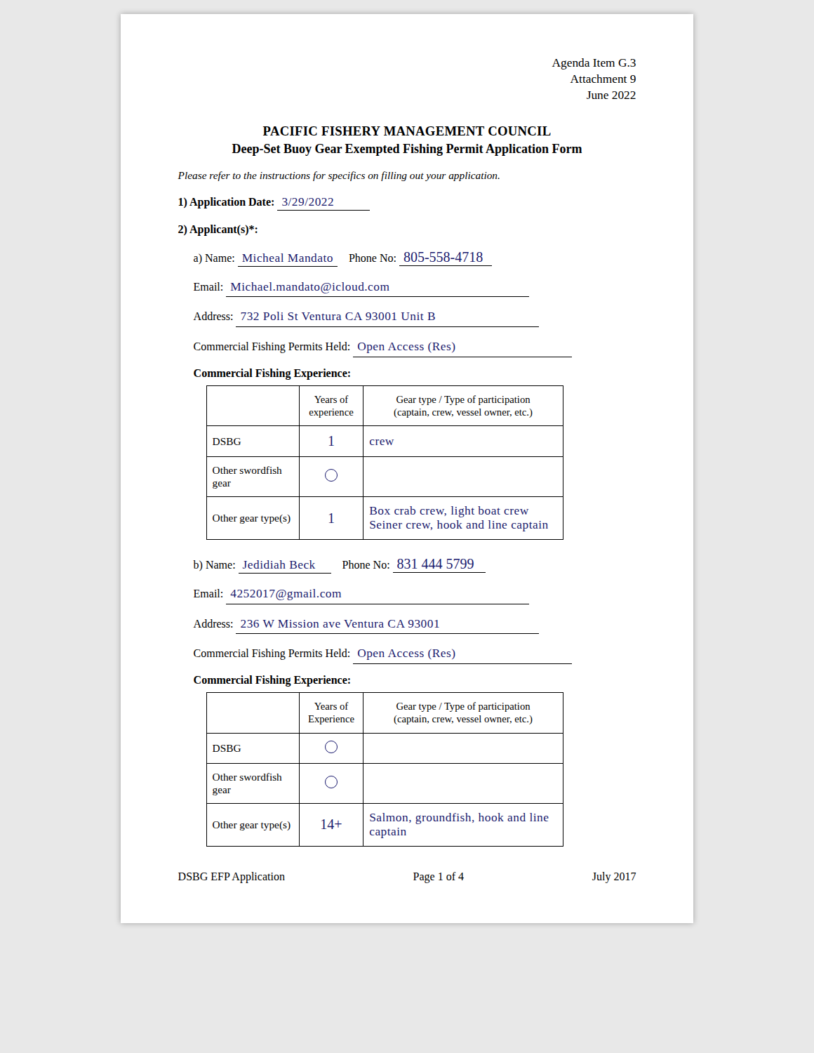Agenda Item G.3
Attachment 9
June 2022
PACIFIC FISHERY MANAGEMENT COUNCIL
Deep-Set Buoy Gear Exempted Fishing Permit Application Form
Please refer to the instructions for specifics on filling out your application.
1) Application Date: 3/29/2022
2) Applicant(s)*:
a) Name: Micheal Mandato Phone No: 805-558-4718
Email: Michael.mandato@icloud.com
Address: 732 Poli St Ventura CA 93001 Unit B
Commercial Fishing Permits Held: Open Access (Res)
Commercial Fishing Experience:
| | Years of experience | Gear type / Type of participation (captain, crew, vessel owner, etc.) |
| --- | --- | --- |
| DSBG | 1 | crew |
| Other swordfish gear | | |
| Other gear type(s) | 1 | Box crab crew, light boat crew Seiner crew, hook and line captain |
b) Name: Jedidiah Beck Phone No: 831 444 5799
Email: 4252017@gmail.com
Address: 236 W Mission ave Ventura CA 93001
Commercial Fishing Permits Held: Open Access (Res)
Commercial Fishing Experience:
| | Years of Experience | Gear type / Type of participation (captain, crew, vessel owner, etc.) |
| --- | --- | --- |
| DSBG | | |
| Other swordfish gear | | |
| Other gear type(s) | 14+ | Salmon, groundfish, hook and line captain |
DSBG EFP Application Page 1 of 4 July 2017